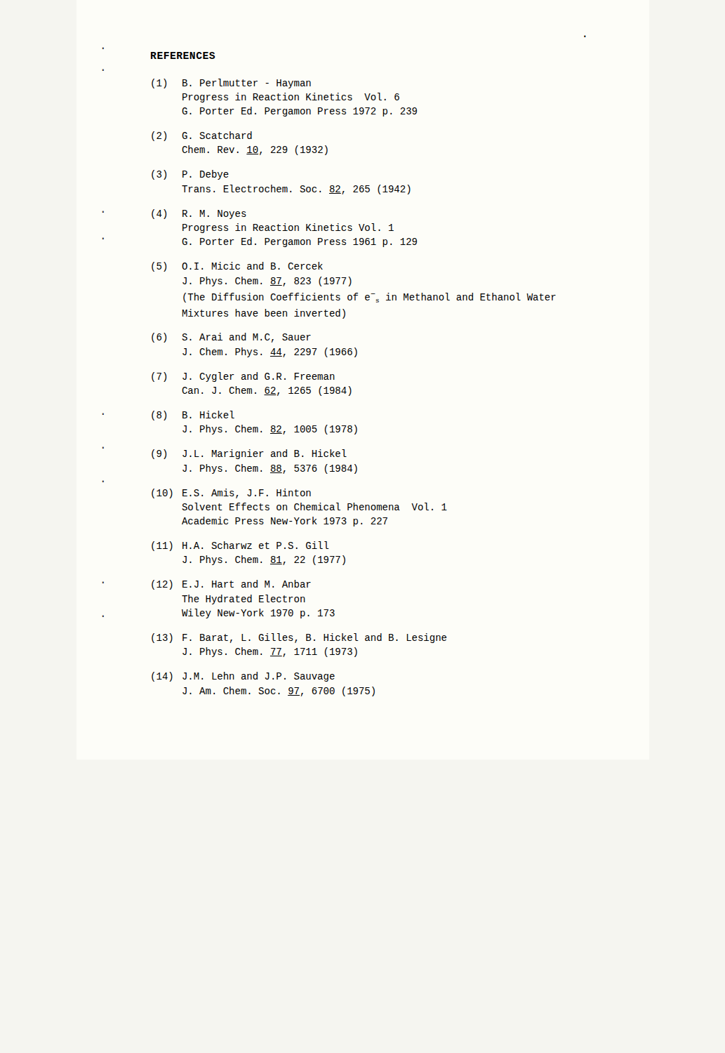· · · · · · · · · ·
References
(1) B. Perlmutter - Hayman Progress in Reaction Kinetics Vol. 6 G. Porter Ed. Pergamon Press 1972 p. 239
(2) G. Scatchard Chem. Rev. 10, 229 (1932)
(3) P. Debye Trans. Electrochem. Soc. 82, 265 (1942)
(4) R. M. Noyes Progress in Reaction Kinetics Vol. 1 G. Porter Ed. Pergamon Press 1961 p. 129
(5) O.I. Micic and B. Cercek J. Phys. Chem. 87, 823 (1977) (The Diffusion Coefficients of e−s in Methanol and Ethanol Water Mixtures have been inverted)
(6) S. Arai and M.C, Sauer J. Chem. Phys. 44, 2297 (1966)
(7) J. Cygler and G.R. Freeman Can. J. Chem. 62, 1265 (1984)
(8) B. Hickel J. Phys. Chem. 82, 1005 (1978)
(9) J.L. Marignier and B. Hickel J. Phys. Chem. 88, 5376 (1984)
(10) E.S. Amis, J.F. Hinton Solvent Effects on Chemical Phenomena Vol. 1 Academic Press New-York 1973 p. 227
(11) H.A. Scharwz et P.S. Gill J. Phys. Chem. 81, 22 (1977)
(12) E.J. Hart and M. Anbar The Hydrated Electron Wiley New-York 1970 p. 173
(13) F. Barat, L. Gilles, B. Hickel and B. Lesigne J. Phys. Chem. 77, 1711 (1973)
(14) J.M. Lehn and J.P. Sauvage J. Am. Chem. Soc. 97, 6700 (1975)